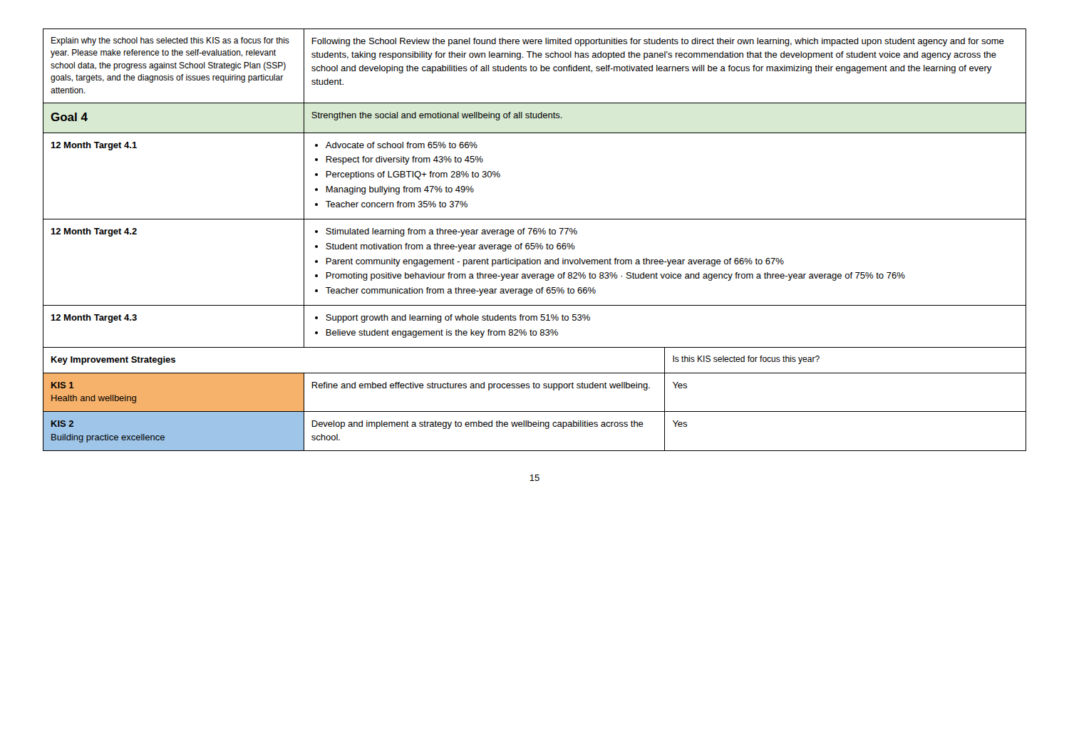| Explain why the school has selected this KIS as a focus for this year. Please make reference to the self-evaluation, relevant school data, the progress against School Strategic Plan (SSP) goals, targets, and the diagnosis of issues requiring particular attention. | Following the School Review the panel found there were limited opportunities for students to direct their own learning, which impacted upon student agency and for some students, taking responsibility for their own learning. The school has adopted the panel's recommendation that the development of student voice and agency across the school and developing the capabilities of all students to be confident, self-motivated learners will be a focus for maximizing their engagement and the learning of every student. |
| Goal 4 | Strengthen the social and emotional wellbeing of all students. |
| 12 Month Target 4.1 | Advocate of school from 65% to 66% Respect for diversity from 43% to 45% Perceptions of LGBTIQ+ from 28% to 30% Managing bullying from 47% to 49% Teacher concern from 35% to 37% |
| 12 Month Target 4.2 | Stimulated learning from a three-year average of 76% to 77% Student motivation from a three-year average of 65% to 66% Parent community engagement - parent participation and involvement from a three-year average of 66% to 67% Promoting positive behaviour from a three-year average of 82% to 83% · Student voice and agency from a three-year average of 75% to 76% Teacher communication from a three-year average of 65% to 66% |
| 12 Month Target 4.3 | Support growth and learning of whole students from 51% to 53% Believe student engagement is the key from 82% to 83% |
| Key Improvement Strategies | Is this KIS selected for focus this year? |
| KIS 1 Health and wellbeing | Refine and embed effective structures and processes to support student wellbeing. | Yes |
| KIS 2 Building practice excellence | Develop and implement a strategy to embed the wellbeing capabilities across the school. | Yes |
15